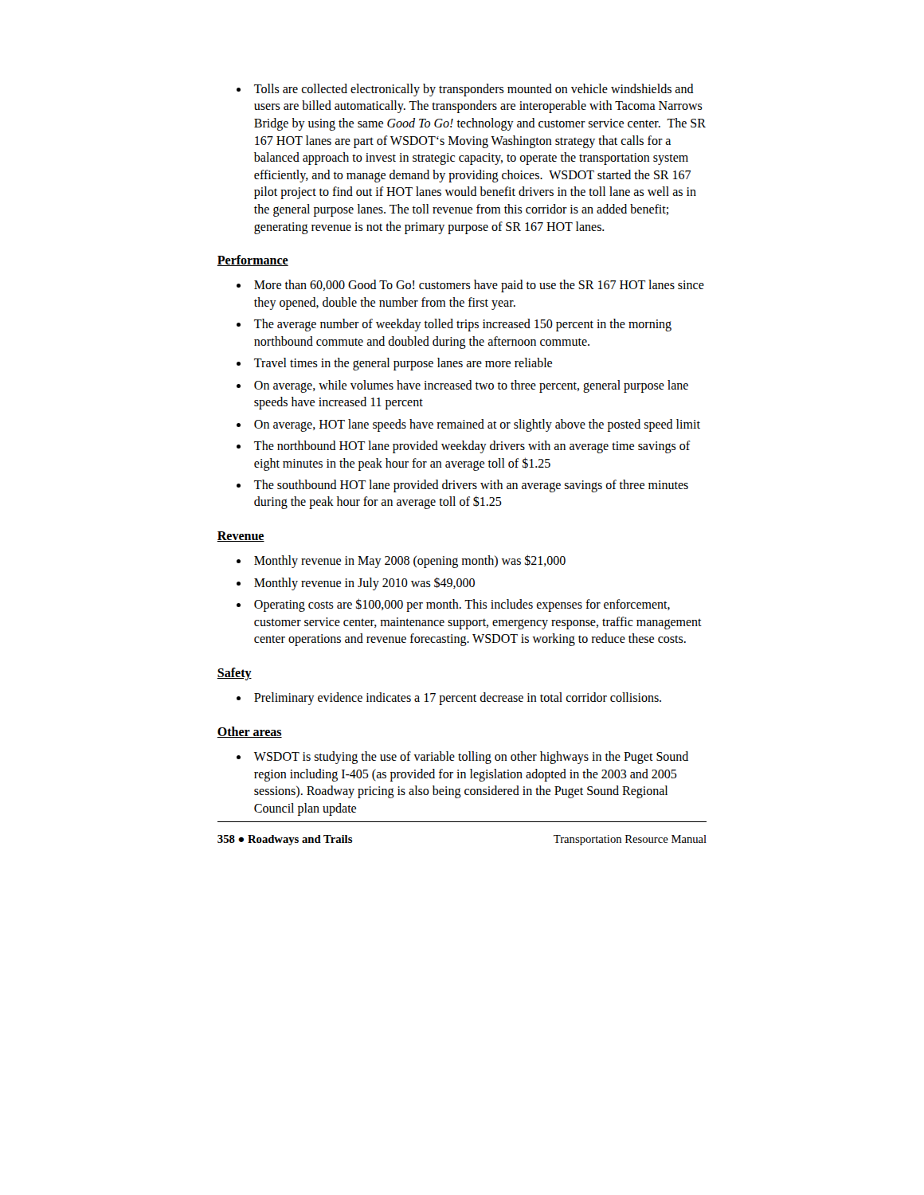Tolls are collected electronically by transponders mounted on vehicle windshields and users are billed automatically. The transponders are interoperable with Tacoma Narrows Bridge by using the same Good To Go! technology and customer service center. The SR 167 HOT lanes are part of WSDOT‘s Moving Washington strategy that calls for a balanced approach to invest in strategic capacity, to operate the transportation system efficiently, and to manage demand by providing choices. WSDOT started the SR 167 pilot project to find out if HOT lanes would benefit drivers in the toll lane as well as in the general purpose lanes. The toll revenue from this corridor is an added benefit; generating revenue is not the primary purpose of SR 167 HOT lanes.
Performance
More than 60,000 Good To Go! customers have paid to use the SR 167 HOT lanes since they opened, double the number from the first year.
The average number of weekday tolled trips increased 150 percent in the morning northbound commute and doubled during the afternoon commute.
Travel times in the general purpose lanes are more reliable
On average, while volumes have increased two to three percent, general purpose lane speeds have increased 11 percent
On average, HOT lane speeds have remained at or slightly above the posted speed limit
The northbound HOT lane provided weekday drivers with an average time savings of eight minutes in the peak hour for an average toll of $1.25
The southbound HOT lane provided drivers with an average savings of three minutes during the peak hour for an average toll of $1.25
Revenue
Monthly revenue in May 2008 (opening month) was $21,000
Monthly revenue in July 2010 was $49,000
Operating costs are $100,000 per month. This includes expenses for enforcement, customer service center, maintenance support, emergency response, traffic management center operations and revenue forecasting. WSDOT is working to reduce these costs.
Safety
Preliminary evidence indicates a 17 percent decrease in total corridor collisions.
Other areas
WSDOT is studying the use of variable tolling on other highways in the Puget Sound region including I-405 (as provided for in legislation adopted in the 2003 and 2005 sessions). Roadway pricing is also being considered in the Puget Sound Regional Council plan update
358 ● Roadways and Trails
Transportation Resource Manual